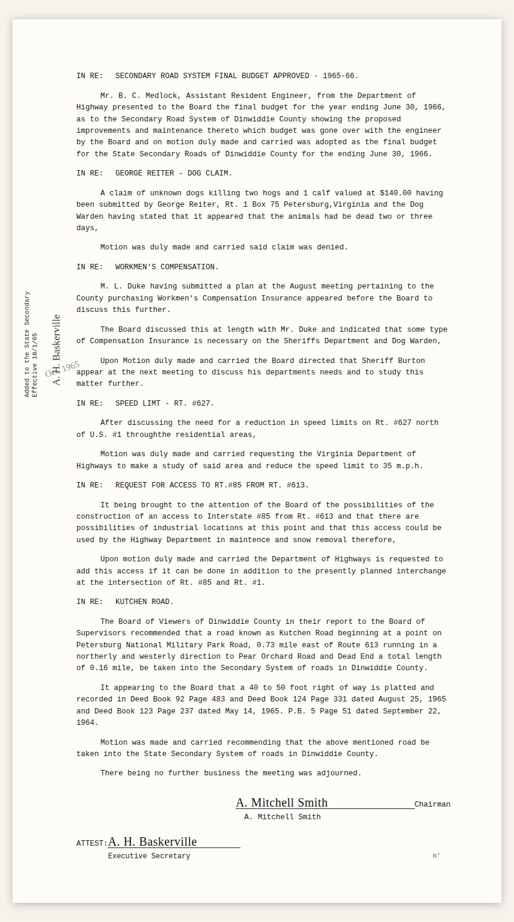IN RE: SECONDARY ROAD SYSTEM FINAL BUDGET APPROVED - 1965-66.
Mr. B. C. Medlock, Assistant Resident Engineer, from the Department of Highway presented to the Board the final budget for the year ending June 30, 1966, as to the Secondary Road System of Dinwiddie County showing the proposed improvements and maintenance thereto which budget was gone over with the engineer by the Board and on motion duly made and carried was adopted as the final budget for the State Secondary Roads of Dinwiddie County for the ending June 30, 1966.
IN RE: GEORGE REITER - DOG CLAIM.
A claim of unknown dogs killing two hogs and 1 calf valued at $140.00 having been submitted by George Reiter, Rt. 1 Box 75 Petersburg,Virginia and the Dog Warden having stated that it appeared that the animals had be dead two or three days,
Motion was duly made and carried said claim was denied.
IN RE: WORKMEN'S COMPENSATION.
M. L. Duke having submitted a plan at the August meeting pertaining to the County purchasing Workmen's Compensation Insurance appeared before the Board to discuss this further.
The Board discussed this at length with Mr. Duke and indicated that some type of Compensation Insurance is necessary on the Sheriffs Department and Dog Warden,
Upon Motion duly made and carried the Board directed that Sheriff Burton appear at the next meeting to discuss his departments needs and to study this matter further.
IN RE: SPEED LIMT - RT. #627.
After discussing the need for a reduction in speed limits on Rt. #627 north of U.S. #1 throughthe residential areas,
Motion was duly made and carried requesting the Virginia Department of Highways to make a study of said area and reduce the speed limit to 35 m.p.h.
IN RE: REQUEST FOR ACCESS TO RT.#85 FROM RT. #613.
It being brought to the attention of the Board of the possibilities of the construction of an access to Interstate #85 from Rt. #613 and that there are possibilities of industrial locations at this point and that this access could be used by the Highway Department in maintence and snow removal therefore,
Upon motion duly made and carried the Department of Highways is requested to add this access if it can be done in addition to the presently planned interchange at the intersection of Rt. #85 and Rt. #1.
IN RE: KUTCHEN ROAD.
The Board of Viewers of Dinwiddie County in their report to the Board of Supervisors recommended that a road known as Kutchen Road beginning at a point on Petersburg National Military Park Road, 0.73 mile east of Route 613 running in a northerly and westerly direction to Pear Orchard Road and Dead End a total length of 0.16 mile, be taken into the Secondary System of roads in Dinwiddie County.
It appearing to the Board that a 40 to 50 foot right of way is platted and recorded in Deed Book 92 Page 483 and Deed Book 124 Page 331 dated August 25, 1965 and Deed Book 123 Page 237 dated May 14, 1965. P.B. 5 Page 51 dated September 22, 1964.
Motion was made and carried recommending that the above mentioned road be taken into the State Secondary System of roads in Dinwiddie County.
There being no further business the meeting was adjourned.
A. Mitchell Smith Chairman A. Mitchell Smith
ATTEST: A. H. Baskerville Executive Secretary
Added to the State Secondary
Effective 10/1/65
A. H. Baskerville
Oct. 1965
n'